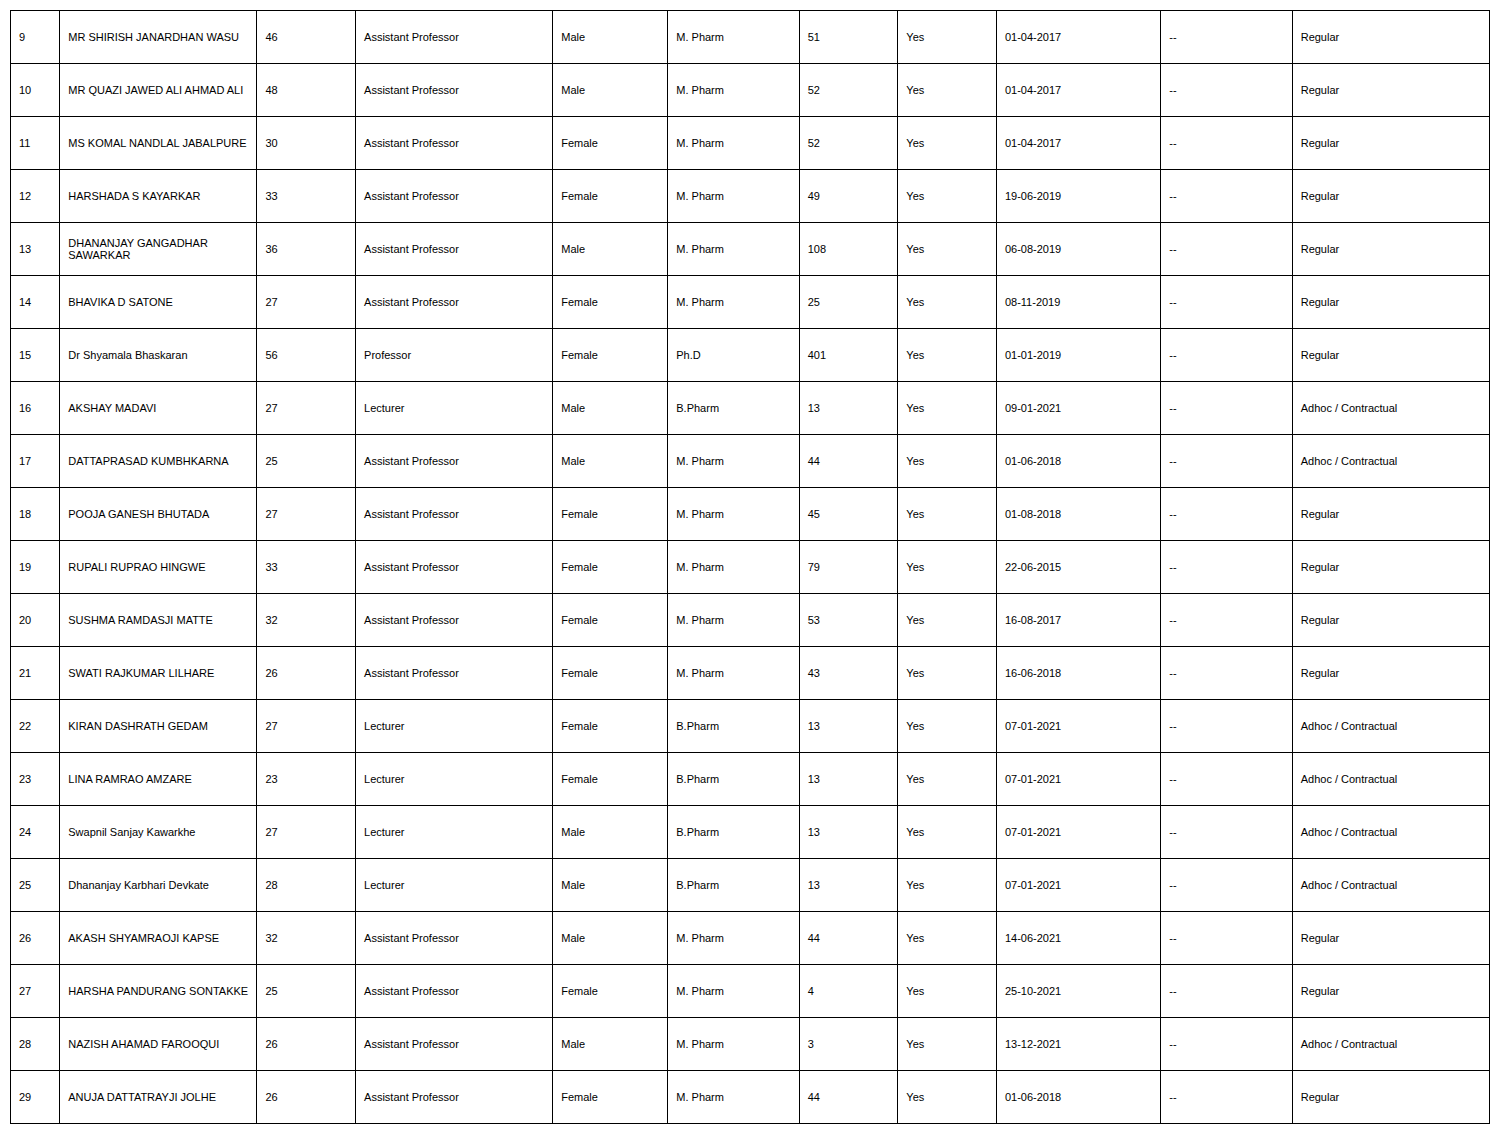| 9 | MR SHIRISH JANARDHAN WASU | 46 | Assistant Professor | Male | M. Pharm | 51 | Yes | 01-04-2017 | -- | Regular |
| 10 | MR QUAZI JAWED ALI AHMAD ALI | 48 | Assistant Professor | Male | M. Pharm | 52 | Yes | 01-04-2017 | -- | Regular |
| 11 | MS KOMAL NANDLAL JABALPURE | 30 | Assistant Professor | Female | M. Pharm | 52 | Yes | 01-04-2017 | -- | Regular |
| 12 | HARSHADA S KAYARKAR | 33 | Assistant Professor | Female | M. Pharm | 49 | Yes | 19-06-2019 | -- | Regular |
| 13 | DHANANJAY GANGADHAR SAWARKAR | 36 | Assistant Professor | Male | M. Pharm | 108 | Yes | 06-08-2019 | -- | Regular |
| 14 | BHAVIKA D SATONE | 27 | Assistant Professor | Female | M. Pharm | 25 | Yes | 08-11-2019 | -- | Regular |
| 15 | Dr Shyamala Bhaskaran | 56 | Professor | Female | Ph.D | 401 | Yes | 01-01-2019 | -- | Regular |
| 16 | AKSHAY MADAVI | 27 | Lecturer | Male | B.Pharm | 13 | Yes | 09-01-2021 | -- | Adhoc / Contractual |
| 17 | DATTAPRASAD KUMBHKARNA | 25 | Assistant Professor | Male | M. Pharm | 44 | Yes | 01-06-2018 | -- | Adhoc / Contractual |
| 18 | POOJA GANESH BHUTADA | 27 | Assistant Professor | Female | M. Pharm | 45 | Yes | 01-08-2018 | -- | Regular |
| 19 | RUPALI RUPRAO HINGWE | 33 | Assistant Professor | Female | M. Pharm | 79 | Yes | 22-06-2015 | -- | Regular |
| 20 | SUSHMA RAMDASJI MATTE | 32 | Assistant Professor | Female | M. Pharm | 53 | Yes | 16-08-2017 | -- | Regular |
| 21 | SWATI RAJKUMAR LILHARE | 26 | Assistant Professor | Female | M. Pharm | 43 | Yes | 16-06-2018 | -- | Regular |
| 22 | KIRAN DASHRATH GEDAM | 27 | Lecturer | Female | B.Pharm | 13 | Yes | 07-01-2021 | -- | Adhoc / Contractual |
| 23 | LINA RAMRAO AMZARE | 23 | Lecturer | Female | B.Pharm | 13 | Yes | 07-01-2021 | -- | Adhoc / Contractual |
| 24 | Swapnil Sanjay Kawarkhe | 27 | Lecturer | Male | B.Pharm | 13 | Yes | 07-01-2021 | -- | Adhoc / Contractual |
| 25 | Dhananjay Karbhari Devkate | 28 | Lecturer | Male | B.Pharm | 13 | Yes | 07-01-2021 | -- | Adhoc / Contractual |
| 26 | AKASH SHYAMRAOJI KAPSE | 32 | Assistant Professor | Male | M. Pharm | 44 | Yes | 14-06-2021 | -- | Regular |
| 27 | HARSHA PANDURANG SONTAKKE | 25 | Assistant Professor | Female | M. Pharm | 4 | Yes | 25-10-2021 | -- | Regular |
| 28 | NAZISH AHAMAD FAROOQUI | 26 | Assistant Professor | Male | M. Pharm | 3 | Yes | 13-12-2021 | -- | Adhoc / Contractual |
| 29 | ANUJA DATTATRAYJI JOLHE | 26 | Assistant Professor | Female | M. Pharm | 44 | Yes | 01-06-2018 | -- | Regular |